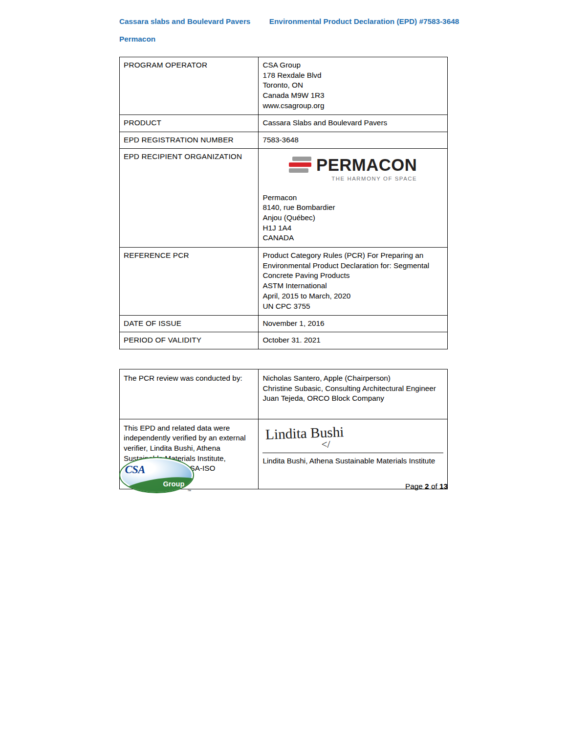Cassara slabs and Boulevard Pavers
Environmental Product Declaration (EPD) #7583-3648
Permacon
| PROGRAM OPERATOR | CSA Group 178 Rexdale Blvd Toronto, ON Canada M9W 1R3 www.csagroup.org |
| PRODUCT | Cassara Slabs and Boulevard Pavers |
| EPD REGISTRATION NUMBER | 7583-3648 |
| EPD RECIPIENT ORGANIZATION | PERMACON The harmony of space Permacon 8140, rue Bombardier Anjou (Québec) H1J 1A4 CANADA |
| REFERENCE PCR | Product Category Rules (PCR) For Preparing an Environmental Product Declaration for: Segmental Concrete Paving Products ASTM International April, 2015 to March, 2020 UN CPC 3755 |
| DATE OF ISSUE | November 1, 2016 |
| PERIOD OF VALIDITY | October 31. 2021 |
| The PCR review was conducted by: | Nicholas Santero, Apple (Chairperson) Christine Subasic, Consulting Architectural Engineer Juan Tejeda, ORCO Block Company |
| This EPD and related data were independently verified by an external verifier, Lindita Bushi, Athena Sustainable Materials Institute, according to CAN/CSA-ISO 14025:2006 | Lindita Bushi </ Lindita Bushi, Athena Sustainable Materials Institute |
CSA
Group
™
Page 2 of 13